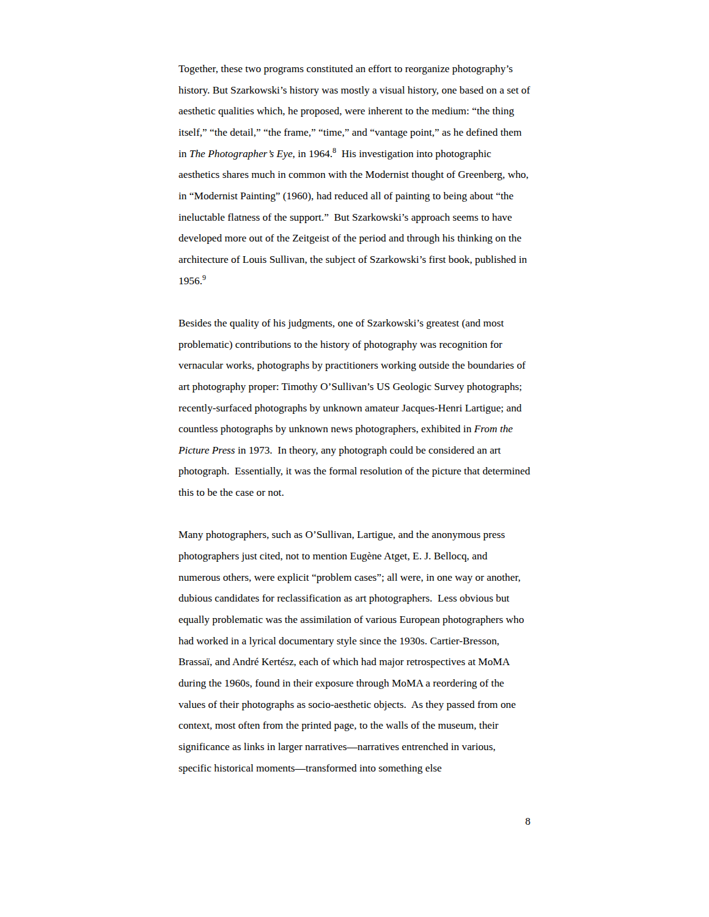Together, these two programs constituted an effort to reorganize photography’s history. But Szarkowski’s history was mostly a visual history, one based on a set of aesthetic qualities which, he proposed, were inherent to the medium: “the thing itself,” “the detail,” “the frame,” “time,” and “vantage point,” as he defined them in The Photographer’s Eye, in 1964.8 His investigation into photographic aesthetics shares much in common with the Modernist thought of Greenberg, who, in “Modernist Painting” (1960), had reduced all of painting to being about “the ineluctable flatness of the support.” But Szarkowski’s approach seems to have developed more out of the Zeitgeist of the period and through his thinking on the architecture of Louis Sullivan, the subject of Szarkowski’s first book, published in 1956.9
Besides the quality of his judgments, one of Szarkowski’s greatest (and most problematic) contributions to the history of photography was recognition for vernacular works, photographs by practitioners working outside the boundaries of art photography proper: Timothy O’Sullivan’s US Geologic Survey photographs; recently-surfaced photographs by unknown amateur Jacques-Henri Lartigue; and countless photographs by unknown news photographers, exhibited in From the Picture Press in 1973. In theory, any photograph could be considered an art photograph. Essentially, it was the formal resolution of the picture that determined this to be the case or not.
Many photographers, such as O’Sullivan, Lartigue, and the anonymous press photographers just cited, not to mention Eugène Atget, E. J. Bellocq, and numerous others, were explicit “problem cases”; all were, in one way or another, dubious candidates for reclassification as art photographers. Less obvious but equally problematic was the assimilation of various European photographers who had worked in a lyrical documentary style since the 1930s. Cartier-Bresson, Brassaï, and André Kertész, each of which had major retrospectives at MoMA during the 1960s, found in their exposure through MoMA a reordering of the values of their photographs as socio-aesthetic objects. As they passed from one context, most often from the printed page, to the walls of the museum, their significance as links in larger narratives—narratives entrenched in various, specific historical moments—transformed into something else
8